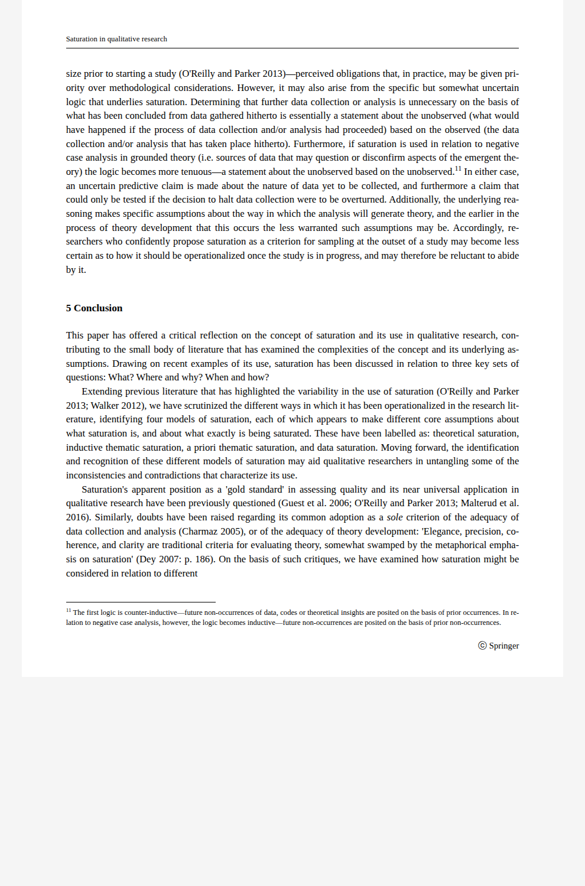Saturation in qualitative research
size prior to starting a study (O'Reilly and Parker 2013)—perceived obligations that, in practice, may be given priority over methodological considerations. However, it may also arise from the specific but somewhat uncertain logic that underlies saturation. Determining that further data collection or analysis is unnecessary on the basis of what has been concluded from data gathered hitherto is essentially a statement about the unobserved (what would have happened if the process of data collection and/or analysis had proceeded) based on the observed (the data collection and/or analysis that has taken place hitherto). Furthermore, if saturation is used in relation to negative case analysis in grounded theory (i.e. sources of data that may question or disconfirm aspects of the emergent theory) the logic becomes more tenuous—a statement about the unobserved based on the unobserved.11 In either case, an uncertain predictive claim is made about the nature of data yet to be collected, and furthermore a claim that could only be tested if the decision to halt data collection were to be overturned. Additionally, the underlying reasoning makes specific assumptions about the way in which the analysis will generate theory, and the earlier in the process of theory development that this occurs the less warranted such assumptions may be. Accordingly, researchers who confidently propose saturation as a criterion for sampling at the outset of a study may become less certain as to how it should be operationalized once the study is in progress, and may therefore be reluctant to abide by it.
5 Conclusion
This paper has offered a critical reflection on the concept of saturation and its use in qualitative research, contributing to the small body of literature that has examined the complexities of the concept and its underlying assumptions. Drawing on recent examples of its use, saturation has been discussed in relation to three key sets of questions: What? Where and why? When and how?
Extending previous literature that has highlighted the variability in the use of saturation (O'Reilly and Parker 2013; Walker 2012), we have scrutinized the different ways in which it has been operationalized in the research literature, identifying four models of saturation, each of which appears to make different core assumptions about what saturation is, and about what exactly is being saturated. These have been labelled as: theoretical saturation, inductive thematic saturation, a priori thematic saturation, and data saturation. Moving forward, the identification and recognition of these different models of saturation may aid qualitative researchers in untangling some of the inconsistencies and contradictions that characterize its use.
Saturation's apparent position as a 'gold standard' in assessing quality and its near universal application in qualitative research have been previously questioned (Guest et al. 2006; O'Reilly and Parker 2013; Malterud et al. 2016). Similarly, doubts have been raised regarding its common adoption as a sole criterion of the adequacy of data collection and analysis (Charmaz 2005), or of the adequacy of theory development: 'Elegance, precision, coherence, and clarity are traditional criteria for evaluating theory, somewhat swamped by the metaphorical emphasis on saturation' (Dey 2007: p. 186). On the basis of such critiques, we have examined how saturation might be considered in relation to different
11 The first logic is counter-inductive—future non-occurrences of data, codes or theoretical insights are posited on the basis of prior occurrences. In relation to negative case analysis, however, the logic becomes inductive—future non-occurrences are posited on the basis of prior non-occurrences.
ⓒ Springer